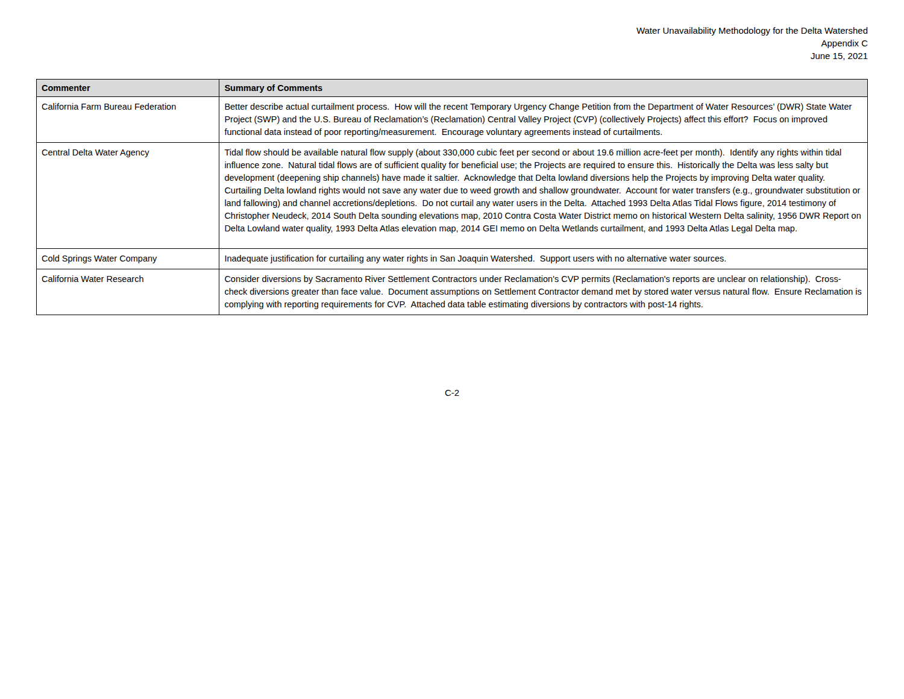Water Unavailability Methodology for the Delta Watershed
Appendix C
June 15, 2021
| Commenter | Summary of Comments |
| --- | --- |
| California Farm Bureau Federation | Better describe actual curtailment process. How will the recent Temporary Urgency Change Petition from the Department of Water Resources’ (DWR) State Water Project (SWP) and the U.S. Bureau of Reclamation’s (Reclamation) Central Valley Project (CVP) (collectively Projects) affect this effort? Focus on improved functional data instead of poor reporting/measurement. Encourage voluntary agreements instead of curtailments. |
| Central Delta Water Agency | Tidal flow should be available natural flow supply (about 330,000 cubic feet per second or about 19.6 million acre-feet per month). Identify any rights within tidal influence zone. Natural tidal flows are of sufficient quality for beneficial use; the Projects are required to ensure this. Historically the Delta was less salty but development (deepening ship channels) have made it saltier. Acknowledge that Delta lowland diversions help the Projects by improving Delta water quality. Curtailing Delta lowland rights would not save any water due to weed growth and shallow groundwater. Account for water transfers (e.g., groundwater substitution or land fallowing) and channel accretions/depletions. Do not curtail any water users in the Delta. Attached 1993 Delta Atlas Tidal Flows figure, 2014 testimony of Christopher Neudeck, 2014 South Delta sounding elevations map, 2010 Contra Costa Water District memo on historical Western Delta salinity, 1956 DWR Report on Delta Lowland water quality, 1993 Delta Atlas elevation map, 2014 GEI memo on Delta Wetlands curtailment, and 1993 Delta Atlas Legal Delta map. |
| Cold Springs Water Company | Inadequate justification for curtailing any water rights in San Joaquin Watershed. Support users with no alternative water sources. |
| California Water Research | Consider diversions by Sacramento River Settlement Contractors under Reclamation's CVP permits (Reclamation's reports are unclear on relationship). Cross-check diversions greater than face value. Document assumptions on Settlement Contractor demand met by stored water versus natural flow. Ensure Reclamation is complying with reporting requirements for CVP. Attached data table estimating diversions by contractors with post-14 rights. |
C-2